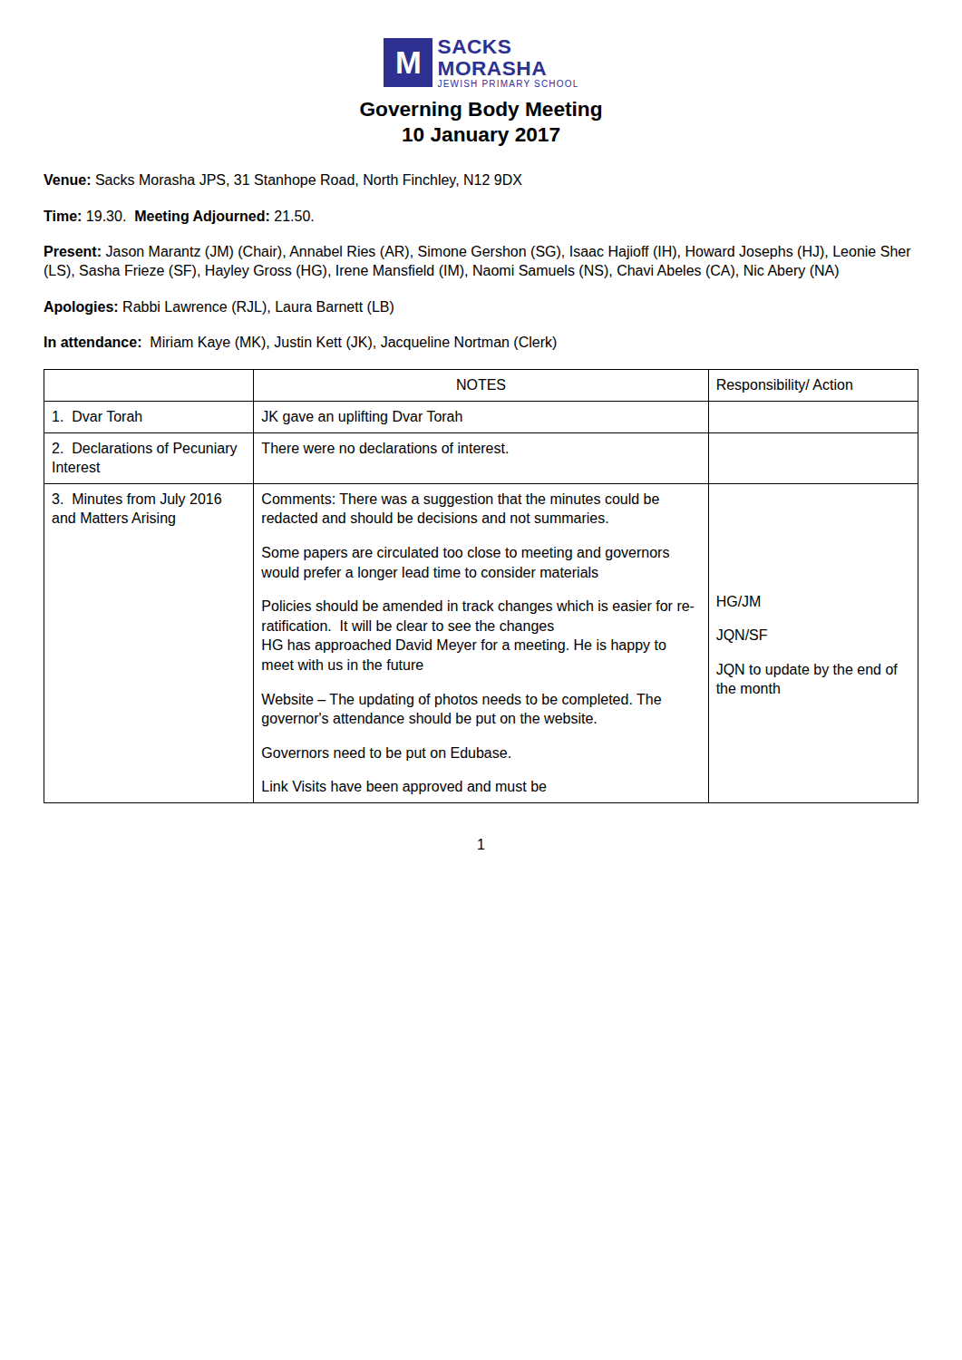MSACKS MORASHA JEWISH PRIMARY SCHOOL
Governing Body Meeting
10 January 2017
Venue: Sacks Morasha JPS, 31 Stanhope Road, North Finchley, N12 9DX
Time: 19.30. Meeting Adjourned: 21.50.
Present: Jason Marantz (JM) (Chair), Annabel Ries (AR), Simone Gershon (SG), Isaac Hajioff (IH), Howard Josephs (HJ), Leonie Sher (LS), Sasha Frieze (SF), Hayley Gross (HG), Irene Mansfield (IM), Naomi Samuels (NS), Chavi Abeles (CA), Nic Abery (NA)
Apologies: Rabbi Lawrence (RJL), Laura Barnett (LB)
In attendance: Miriam Kaye (MK), Justin Kett (JK), Jacqueline Nortman (Clerk)
| | NOTES | Responsibility/ Action |
| --- | --- | --- |
| 1. Dvar Torah | JK gave an uplifting Dvar Torah | |
| 2. Declarations of Pecuniary Interest | There were no declarations of interest. | |
| 3. Minutes from July 2016 and Matters Arising | Comments: There was a suggestion that the minutes could be redacted and should be decisions and not summaries. Some papers are circulated too close to meeting and governors would prefer a longer lead time to consider materials Policies should be amended in track changes which is easier for re-ratification. It will be clear to see the changes HG has approached David Meyer for a meeting. He is happy to meet with us in the future Website – The updating of photos needs to be completed. The governor's attendance should be put on the website. Governors need to be put on Edubase. Link Visits have been approved and must be | HG/JM JQN/SF JQN to update by the end of the month |
1